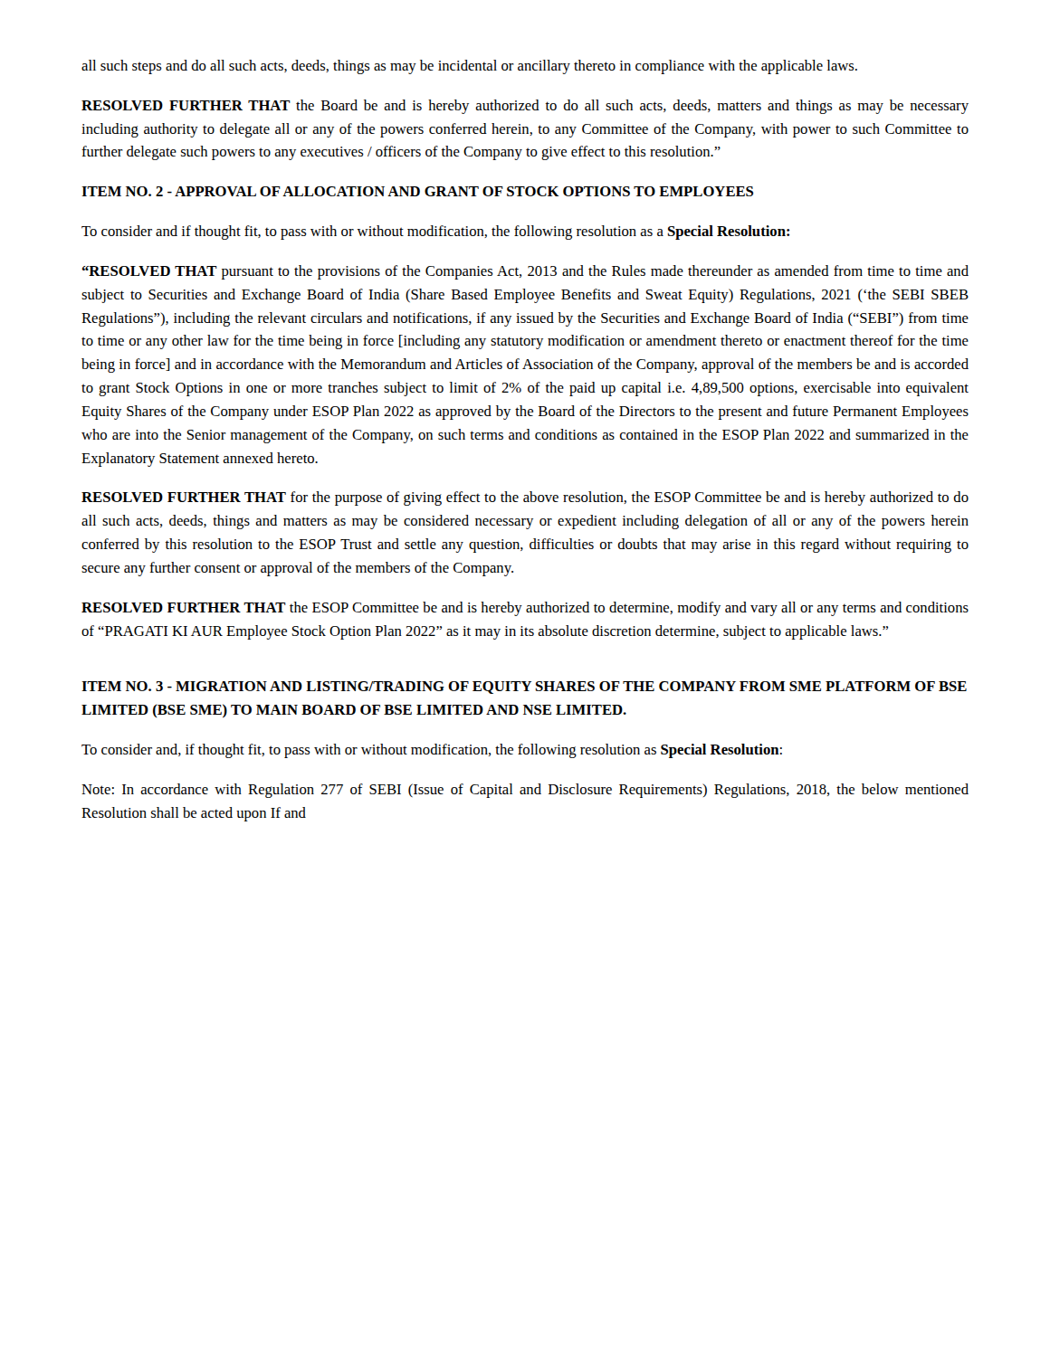all such steps and do all such acts, deeds, things as may be incidental or ancillary thereto in compliance with the applicable laws.
RESOLVED FURTHER THAT the Board be and is hereby authorized to do all such acts, deeds, matters and things as may be necessary including authority to delegate all or any of the powers conferred herein, to any Committee of the Company, with power to such Committee to further delegate such powers to any executives / officers of the Company to give effect to this resolution.”
ITEM NO. 2 - APPROVAL OF ALLOCATION AND GRANT OF STOCK OPTIONS TO EMPLOYEES
To consider and if thought fit, to pass with or without modification, the following resolution as a Special Resolution:
“RESOLVED THAT pursuant to the provisions of the Companies Act, 2013 and the Rules made thereunder as amended from time to time and subject to Securities and Exchange Board of India (Share Based Employee Benefits and Sweat Equity) Regulations, 2021 (‘the SEBI SBEB Regulations”), including the relevant circulars and notifications, if any issued by the Securities and Exchange Board of India (“SEBI”) from time to time or any other law for the time being in force [including any statutory modification or amendment thereto or enactment thereof for the time being in force] and in accordance with the Memorandum and Articles of Association of the Company, approval of the members be and is accorded to grant Stock Options in one or more tranches subject to limit of 2% of the paid up capital i.e. 4,89,500 options, exercisable into equivalent Equity Shares of the Company under ESOP Plan 2022 as approved by the Board of the Directors to the present and future Permanent Employees who are into the Senior management of the Company, on such terms and conditions as contained in the ESOP Plan 2022 and summarized in the Explanatory Statement annexed hereto.
RESOLVED FURTHER THAT for the purpose of giving effect to the above resolution, the ESOP Committee be and is hereby authorized to do all such acts, deeds, things and matters as may be considered necessary or expedient including delegation of all or any of the powers herein conferred by this resolution to the ESOP Trust and settle any question, difficulties or doubts that may arise in this regard without requiring to secure any further consent or approval of the members of the Company.
RESOLVED FURTHER THAT the ESOP Committee be and is hereby authorized to determine, modify and vary all or any terms and conditions of “PRAGATI KI AUR Employee Stock Option Plan 2022” as it may in its absolute discretion determine, subject to applicable laws.”
ITEM NO. 3 - MIGRATION AND LISTING/TRADING OF EQUITY SHARES OF THE COMPANY FROM SME PLATFORM OF BSE LIMITED (BSE SME) TO MAIN BOARD OF BSE LIMITED AND NSE LIMITED.
To consider and, if thought fit, to pass with or without modification, the following resolution as Special Resolution:
Note: In accordance with Regulation 277 of SEBI (Issue of Capital and Disclosure Requirements) Regulations, 2018, the below mentioned Resolution shall be acted upon If and